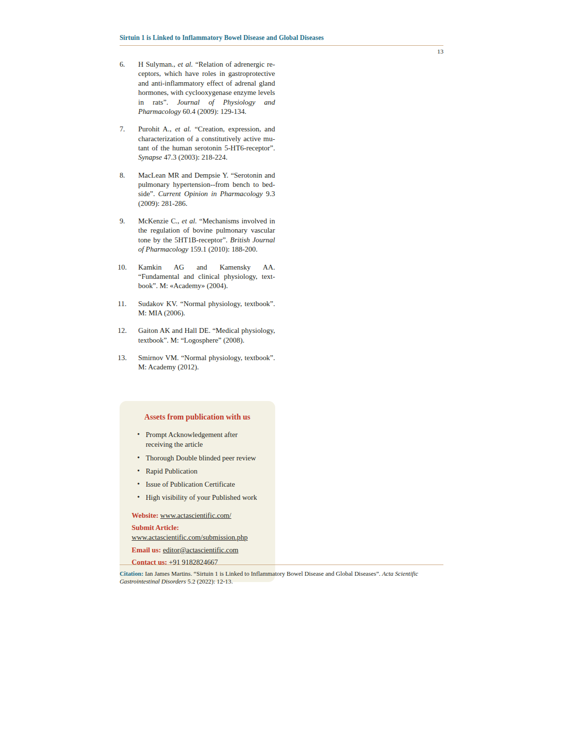Sirtuin 1 is Linked to Inflammatory Bowel Disease and Global Diseases
13
H Sulyman., et al. “Relation of adrenergic receptors, which have roles in gastroprotective and anti-inflammatory effect of adrenal gland hormones, with cyclooxygenase enzyme levels in rats”. Journal of Physiology and Pharmacology 60.4 (2009): 129-134.
Purohit A., et al. “Creation, expression, and characterization of a constitutively active mutant of the human serotonin 5-HT6-receptor”. Synapse 47.3 (2003): 218-224.
MacLean MR and Dempsie Y. “Serotonin and pulmonary hypertension--from bench to bedside”. Current Opinion in Pharmacology 9.3 (2009): 281-286.
McKenzie C., et al. “Mechanisms involved in the regulation of bovine pulmonary vascular tone by the 5HT1B-receptor”. British Journal of Pharmacology 159.1 (2010): 188-200.
Kamkin AG and Kamensky AA. “Fundamental and clinical physiology, textbook”. M: «Academy» (2004).
Sudakov KV. “Normal physiology, textbook”. M: MIA (2006).
Gaiton AK and Hall DE. “Medical physiology, textbook”. M: “Logosphere” (2008).
Smirnov VM. “Normal physiology, textbook”. M: Academy (2012).
Assets from publication with us
Prompt Acknowledgement after receiving the article
Thorough Double blinded peer review
Rapid Publication
Issue of Publication Certificate
High visibility of your Published work
Website: www.actascientific.com/
Submit Article: www.actascientific.com/submission.php
Email us: editor@actascientific.com
Contact us: +91 9182824667
Citation: Ian James Martins. “Sirtuin 1 is Linked to Inflammatory Bowel Disease and Global Diseases”. Acta Scientific Gastrointestinal Disorders 5.2 (2022): 12-13.